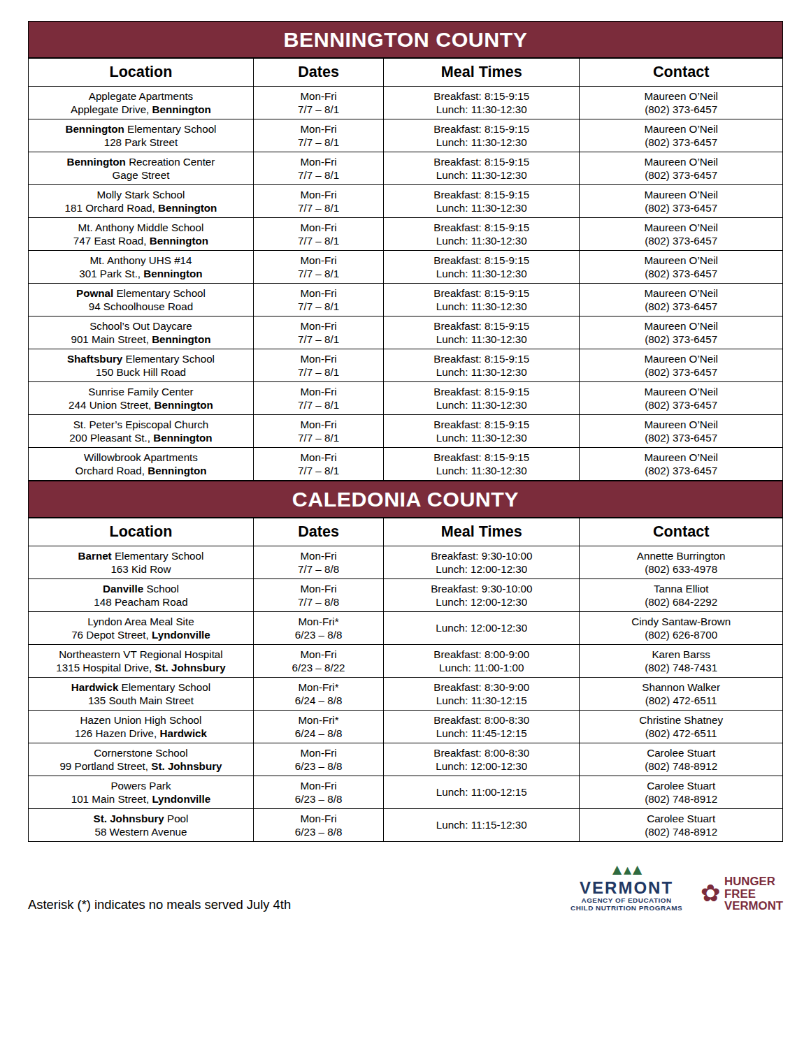BENNINGTON COUNTY
| Location | Dates | Meal Times | Contact |
| --- | --- | --- | --- |
| Applegate Apartments Applegate Drive, Bennington | Mon-Fri 7/7 – 8/1 | Breakfast: 8:15-9:15 Lunch: 11:30-12:30 | Maureen O’Neil (802) 373-6457 |
| Bennington Elementary School 128 Park Street | Mon-Fri 7/7 – 8/1 | Breakfast: 8:15-9:15 Lunch: 11:30-12:30 | Maureen O’Neil (802) 373-6457 |
| Bennington Recreation Center Gage Street | Mon-Fri 7/7 – 8/1 | Breakfast: 8:15-9:15 Lunch: 11:30-12:30 | Maureen O’Neil (802) 373-6457 |
| Molly Stark School 181 Orchard Road, Bennington | Mon-Fri 7/7 – 8/1 | Breakfast: 8:15-9:15 Lunch: 11:30-12:30 | Maureen O’Neil (802) 373-6457 |
| Mt. Anthony Middle School 747 East Road, Bennington | Mon-Fri 7/7 – 8/1 | Breakfast: 8:15-9:15 Lunch: 11:30-12:30 | Maureen O’Neil (802) 373-6457 |
| Mt. Anthony UHS #14 301 Park St., Bennington | Mon-Fri 7/7 – 8/1 | Breakfast: 8:15-9:15 Lunch: 11:30-12:30 | Maureen O’Neil (802) 373-6457 |
| Pownal Elementary School 94 Schoolhouse Road | Mon-Fri 7/7 – 8/1 | Breakfast: 8:15-9:15 Lunch: 11:30-12:30 | Maureen O’Neil (802) 373-6457 |
| School’s Out Daycare 901 Main Street, Bennington | Mon-Fri 7/7 – 8/1 | Breakfast: 8:15-9:15 Lunch: 11:30-12:30 | Maureen O’Neil (802) 373-6457 |
| Shaftsbury Elementary School 150 Buck Hill Road | Mon-Fri 7/7 – 8/1 | Breakfast: 8:15-9:15 Lunch: 11:30-12:30 | Maureen O’Neil (802) 373-6457 |
| Sunrise Family Center 244 Union Street, Bennington | Mon-Fri 7/7 – 8/1 | Breakfast: 8:15-9:15 Lunch: 11:30-12:30 | Maureen O’Neil (802) 373-6457 |
| St. Peter’s Episcopal Church 200 Pleasant St., Bennington | Mon-Fri 7/7 – 8/1 | Breakfast: 8:15-9:15 Lunch: 11:30-12:30 | Maureen O’Neil (802) 373-6457 |
| Willowbrook Apartments Orchard Road, Bennington | Mon-Fri 7/7 – 8/1 | Breakfast: 8:15-9:15 Lunch: 11:30-12:30 | Maureen O’Neil (802) 373-6457 |
CALEDONIA COUNTY
| Location | Dates | Meal Times | Contact |
| --- | --- | --- | --- |
| Barnet Elementary School 163 Kid Row | Mon-Fri 7/7 – 8/8 | Breakfast: 9:30-10:00 Lunch: 12:00-12:30 | Annette Burrington (802) 633-4978 |
| Danville School 148 Peacham Road | Mon-Fri 7/7 – 8/8 | Breakfast: 9:30-10:00 Lunch: 12:00-12:30 | Tanna Elliot (802) 684-2292 |
| Lyndon Area Meal Site 76 Depot Street, Lyndonville | Mon-Fri* 6/23 – 8/8 | Lunch: 12:00-12:30 | Cindy Santaw-Brown (802) 626-8700 |
| Northeastern VT Regional Hospital 1315 Hospital Drive, St. Johnsbury | Mon-Fri 6/23 – 8/22 | Breakfast: 8:00-9:00 Lunch: 11:00-1:00 | Karen Barss (802) 748-7431 |
| Hardwick Elementary School 135 South Main Street | Mon-Fri* 6/24 – 8/8 | Breakfast: 8:30-9:00 Lunch: 11:30-12:15 | Shannon Walker (802) 472-6511 |
| Hazen Union High School 126 Hazen Drive, Hardwick | Mon-Fri* 6/24 – 8/8 | Breakfast: 8:00-8:30 Lunch: 11:45-12:15 | Christine Shatney (802) 472-6511 |
| Cornerstone School 99 Portland Street, St. Johnsbury | Mon-Fri 6/23 – 8/8 | Breakfast: 8:00-8:30 Lunch: 12:00-12:30 | Carolee Stuart (802) 748-8912 |
| Powers Park 101 Main Street, Lyndonville | Mon-Fri 6/23 – 8/8 | Lunch: 11:00-12:15 | Carolee Stuart (802) 748-8912 |
| St. Johnsbury Pool 58 Western Avenue | Mon-Fri 6/23 – 8/8 | Lunch: 11:15-12:30 | Carolee Stuart (802) 748-8912 |
Asterisk (*) indicates no meals served July 4th
▲▴▲
VERMONT
AGENCY OF EDUCATION
CHILD NUTRITION PROGRAMS
✿
HUNGER FREE VERMONT